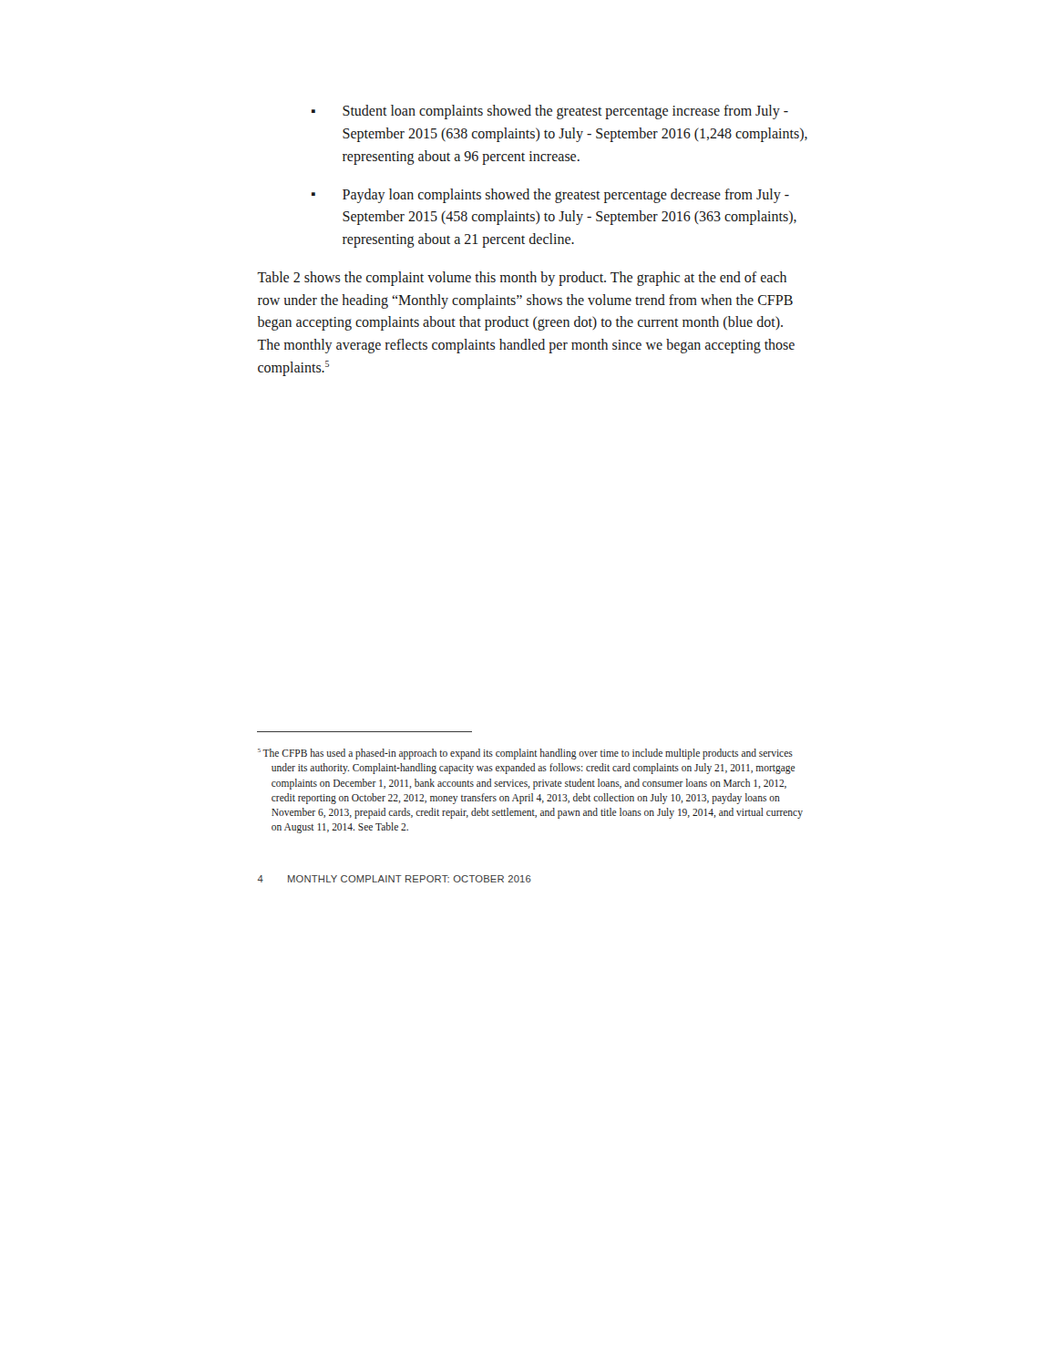Student loan complaints showed the greatest percentage increase from July - September 2015 (638 complaints) to July - September 2016 (1,248 complaints), representing about a 96 percent increase.
Payday loan complaints showed the greatest percentage decrease from July - September 2015 (458 complaints) to July - September 2016 (363 complaints), representing about a 21 percent decline.
Table 2 shows the complaint volume this month by product. The graphic at the end of each row under the heading “Monthly complaints” shows the volume trend from when the CFPB began accepting complaints about that product (green dot) to the current month (blue dot). The monthly average reflects complaints handled per month since we began accepting those complaints.5
5 The CFPB has used a phased-in approach to expand its complaint handling over time to include multiple products and services under its authority. Complaint-handling capacity was expanded as follows: credit card complaints on July 21, 2011, mortgage complaints on December 1, 2011, bank accounts and services, private student loans, and consumer loans on March 1, 2012, credit reporting on October 22, 2012, money transfers on April 4, 2013, debt collection on July 10, 2013, payday loans on November 6, 2013, prepaid cards, credit repair, debt settlement, and pawn and title loans on July 19, 2014, and virtual currency on August 11, 2014. See Table 2.
4 MONTHLY COMPLAINT REPORT: OCTOBER 2016